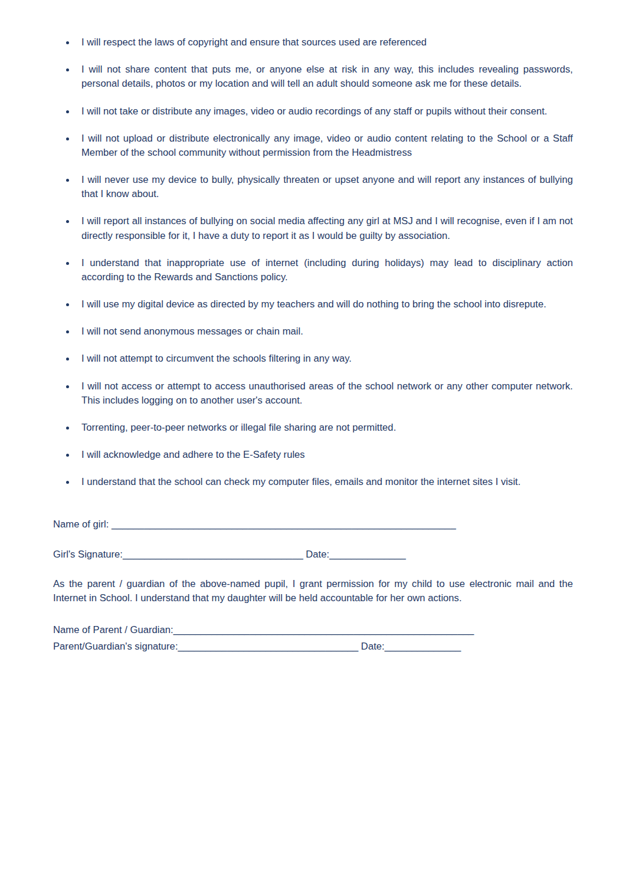I will respect the laws of copyright and ensure that sources used are referenced
I will not share content that puts me, or anyone else at risk in any way, this includes revealing passwords, personal details, photos or my location and will tell an adult should someone ask me for these details.
I will not take or distribute any images, video or audio recordings of any staff or pupils without their consent.
I will not upload or distribute electronically any image, video or audio content relating to the School or a Staff Member of the school community without permission from the Headmistress
I will never use my device to bully, physically threaten or upset anyone and will report any instances of bullying that I know about.
I will report all instances of bullying on social media affecting any girl at MSJ and I will recognise, even if I am not directly responsible for it, I have a duty to report it as I would be guilty by association.
I understand that inappropriate use of internet (including during holidays) may lead to disciplinary action according to the Rewards and Sanctions policy.
I will use my digital device as directed by my teachers and will do nothing to bring the school into disrepute.
I will not send anonymous messages or chain mail.
I will not attempt to circumvent the schools filtering in any way.
I will not access or attempt to access unauthorised areas of the school network or any other computer network. This includes logging on to another user's account.
Torrenting, peer-to-peer networks or illegal file sharing are not permitted.
I will acknowledge and adhere to the E-Safety rules
I understand that the school can check my computer files, emails and monitor the internet sites I visit.
Name of girl: _______________________________________________________________
Girl's Signature:_________________________________ Date:______________
As the parent / guardian of the above-named pupil, I grant permission for my child to use electronic mail and the Internet in School. I understand that my daughter will be held accountable for her own actions.
Name of Parent / Guardian:_______________________________________________________
Parent/Guardian's signature:_________________________________ Date:______________